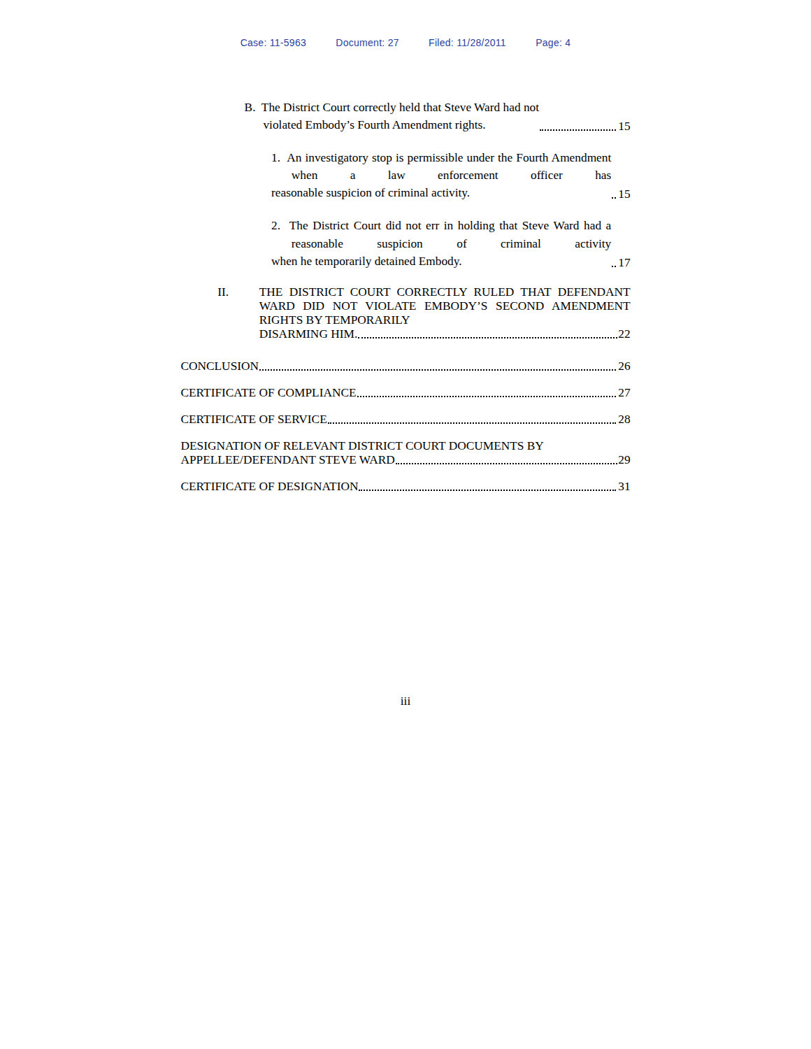Case: 11-5963 Document: 27 Filed: 11/28/2011 Page: 4
B. The District Court correctly held that Steve Ward had not
violated Embody’s Fourth Amendment rights.
15
1. An investigatory stop is permissible under the Fourth Amendment when a law enforcement officer has reasonable suspicion of criminal activity.
15
2. The District Court did not err in holding that Steve Ward had a reasonable suspicion of criminal activity when he temporarily detained Embody.
17
II.
THE DISTRICT COURT CORRECTLY RULED THAT DEFENDANT WARD DID NOT VIOLATE EMBODY’S SECOND AMENDMENT RIGHTS BY TEMPORARILY
DISARMING HIM.
22
CONCLUSION
26
CERTIFICATE OF COMPLIANCE
27
CERTIFICATE OF SERVICE
28
DESIGNATION OF RELEVANT DISTRICT COURT DOCUMENTS BY
APPELLEE/DEFENDANT STEVE WARD
29
CERTIFICATE OF DESIGNATION
31
iii